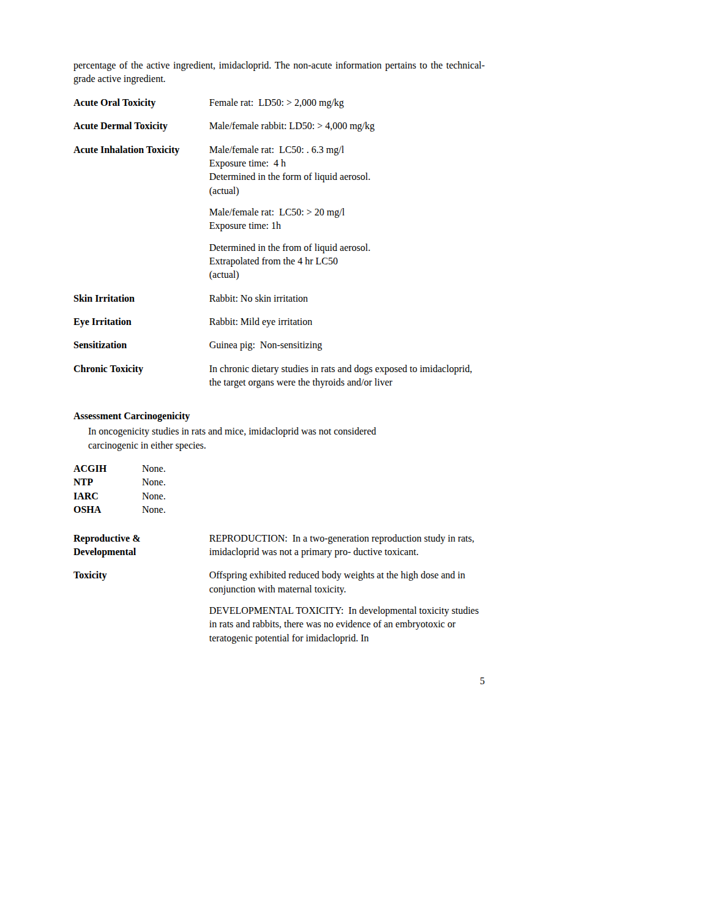percentage of the active ingredient, imidacloprid. The non-acute information pertains to the technical-grade active ingredient.
| Acute Oral Toxicity | Female rat: LD50: > 2,000 mg/kg |
| Acute Dermal Toxicity | Male/female rabbit: LD50: > 4,000 mg/kg |
| Acute Inhalation Toxicity | Male/female rat: LC50: . 6.3 mg/l Exposure time: 4 h Determined in the form of liquid aerosol. (actual) Male/female rat: LC50: > 20 mg/l Exposure time: 1h Determined in the from of liquid aerosol. Extrapolated from the 4 hr LC50 (actual) |
| Skin Irritation | Rabbit: No skin irritation |
| Eye Irritation | Rabbit: Mild eye irritation |
| Sensitization | Guinea pig: Non-sensitizing |
| Chronic Toxicity | In chronic dietary studies in rats and dogs exposed to imidacloprid, the target organs were the thyroids and/or liver |
Assessment Carcinogenicity
In oncogenicity studies in rats and mice, imidacloprid was not considered
carcinogenic in either species.
| ACGIH | None. |
| NTP | None. |
| IARC | None. |
| OSHA | None. |
| Reproductive & Developmental | REPRODUCTION: In a two-generation reproduction study in rats, imidacloprid was not a primary pro- ductive toxicant. |
| Toxicity | Offspring exhibited reduced body weights at the high dose and in conjunction with maternal toxicity. DEVELOPMENTAL TOXICITY: In developmental toxicity studies in rats and rabbits, there was no evidence of an embryotoxic or teratogenic potential for imidacloprid. In |
5